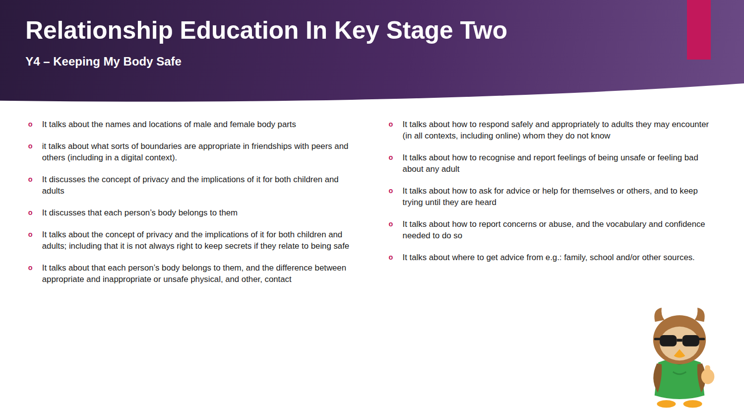Relationship Education In Key Stage Two
Y4 – Keeping My Body Safe
It talks about the names and locations of male and female body parts
it talks about what sorts of boundaries are appropriate in friendships with peers and others (including in a digital context).
It discusses the concept of privacy and the implications of it for both children and adults
It discusses that each person’s body belongs to them
It talks about the concept of privacy and the implications of it for both children and adults; including that it is not always right to keep secrets if they relate to being safe
It talks about that each person’s body belongs to them, and the difference between appropriate and inappropriate or unsafe physical, and other, contact
It talks about how to respond safely and appropriately to adults they may encounter (in all contexts, including online) whom they do not know
It talks about how to recognise and report feelings of being unsafe or feeling bad about any adult
It talks about how to ask for advice or help for themselves or others, and to keep trying until they are heard
It talks about how to report concerns or abuse, and the vocabulary and confidence needed to do so
It talks about where to get advice from e.g.: family, school and/or other sources.